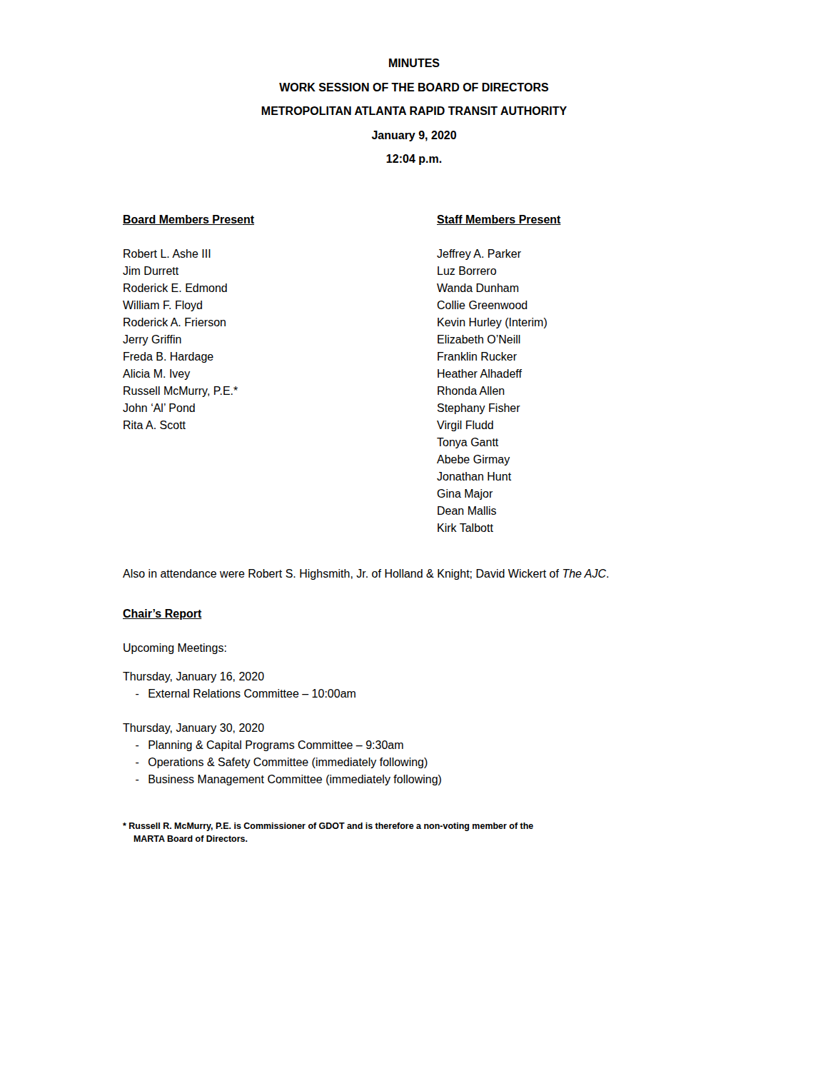MINUTES
WORK SESSION OF THE BOARD OF DIRECTORS
METROPOLITAN ATLANTA RAPID TRANSIT AUTHORITY
January 9, 2020
12:04 p.m.
Board Members Present
Robert L. Ashe III
Jim Durrett
Roderick E. Edmond
William F. Floyd
Roderick A. Frierson
Jerry Griffin
Freda B. Hardage
Alicia M. Ivey
Russell McMurry, P.E.*
John ‘Al’ Pond
Rita A. Scott
Staff Members Present
Jeffrey A. Parker
Luz Borrero
Wanda Dunham
Collie Greenwood
Kevin Hurley (Interim)
Elizabeth O’Neill
Franklin Rucker
Heather Alhadeff
Rhonda Allen
Stephany Fisher
Virgil Fludd
Tonya Gantt
Abebe Girmay
Jonathan Hunt
Gina Major
Dean Mallis
Kirk Talbott
Also in attendance were Robert S. Highsmith, Jr. of Holland & Knight; David Wickert of The AJC.
Chair’s Report
Upcoming Meetings:
Thursday, January 16, 2020
External Relations Committee – 10:00am
Thursday, January 30, 2020
Planning & Capital Programs Committee – 9:30am
Operations & Safety Committee (immediately following)
Business Management Committee (immediately following)
* Russell R. McMurry, P.E. is Commissioner of GDOT and is therefore a non-voting member of the
MARTA Board of Directors.